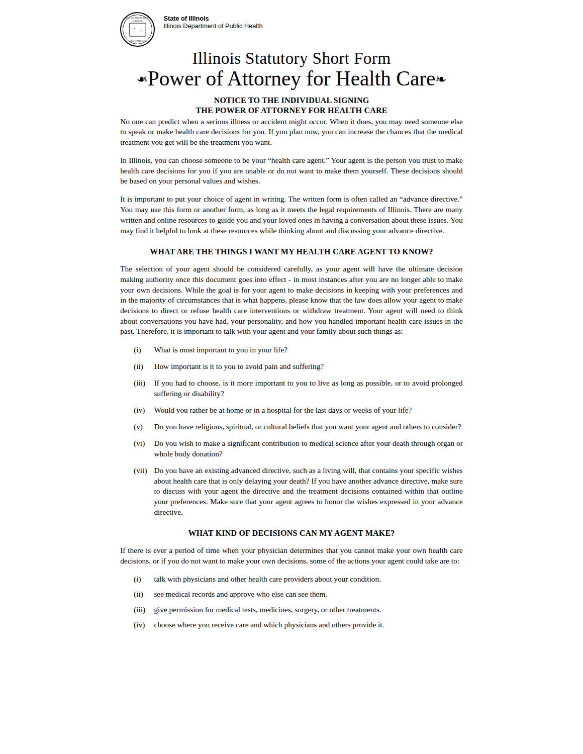Seal of the State of Illinois
Aug. 26th 1818
State of Illinois
Illinois Department of Public Health
Illinois Statutory Short Form
❧Power of Attorney for Health Care❧
NOTICE TO THE INDIVIDUAL SIGNINGTHE POWER OF ATTORNEY FOR HEALTH CARE
No one can predict when a serious illness or accident might occur. When it does, you may need someone else to speak or make health care decisions for you. If you plan now, you can increase the chances that the medical treatment you get will be the treatment you want.
In Illinois, you can choose someone to be your “health care agent.” Your agent is the person you trust to make health care decisions for you if you are unable or do not want to make them yourself. These decisions should be based on your personal values and wishes.
It is important to put your choice of agent in writing. The written form is often called an “advance directive.” You may use this form or another form, as long as it meets the legal requirements of Illinois. There are many written and online resources to guide you and your loved ones in having a conversation about these issues. You may find it helpful to look at these resources while thinking about and discussing your advance directive.
WHAT ARE THE THINGS I WANT MY HEALTH CARE AGENT TO KNOW?
The selection of your agent should be considered carefully, as your agent will have the ultimate decision making authority once this document goes into effect - in most instances after you are no longer able to make your own decisions. While the goal is for your agent to make decisions in keeping with your preferences and in the majority of circumstances that is what happens, please know that the law does allow your agent to make decisions to direct or refuse health care interventions or withdraw treatment. Your agent will need to think about conversations you have had, your personality, and how you handled important health care issues in the past. Therefore, it is important to talk with your agent and your family about such things as:
What is most important to you in your life?
How important is it to you to avoid pain and suffering?
If you had to choose, is it more important to you to live as long as possible, or to avoid prolonged suffering or disability?
Would you rather be at home or in a hospital for the last days or weeks of your life?
Do you have religious, spiritual, or cultural beliefs that you want your agent and others to consider?
Do you wish to make a significant contribution to medical science after your death through organ or whole body donation?
Do you have an existing advanced directive, such as a living will, that contains your specific wishes about health care that is only delaying your death? If you have another advance directive, make sure to discuss with your agent the directive and the treatment decisions contained within that outline your preferences. Make sure that your agent agrees to honor the wishes expressed in your advance directive.
WHAT KIND OF DECISIONS CAN MY AGENT MAKE?
If there is ever a period of time when your physician determines that you cannot make your own health care decisions, or if you do not want to make your own decisions, some of the actions your agent could take are to:
talk with physicians and other health care providers about your condition.
see medical records and approve who else can see them.
give permission for medical tests, medicines, surgery, or other treatments.
choose where you receive care and which physicians and others provide it.